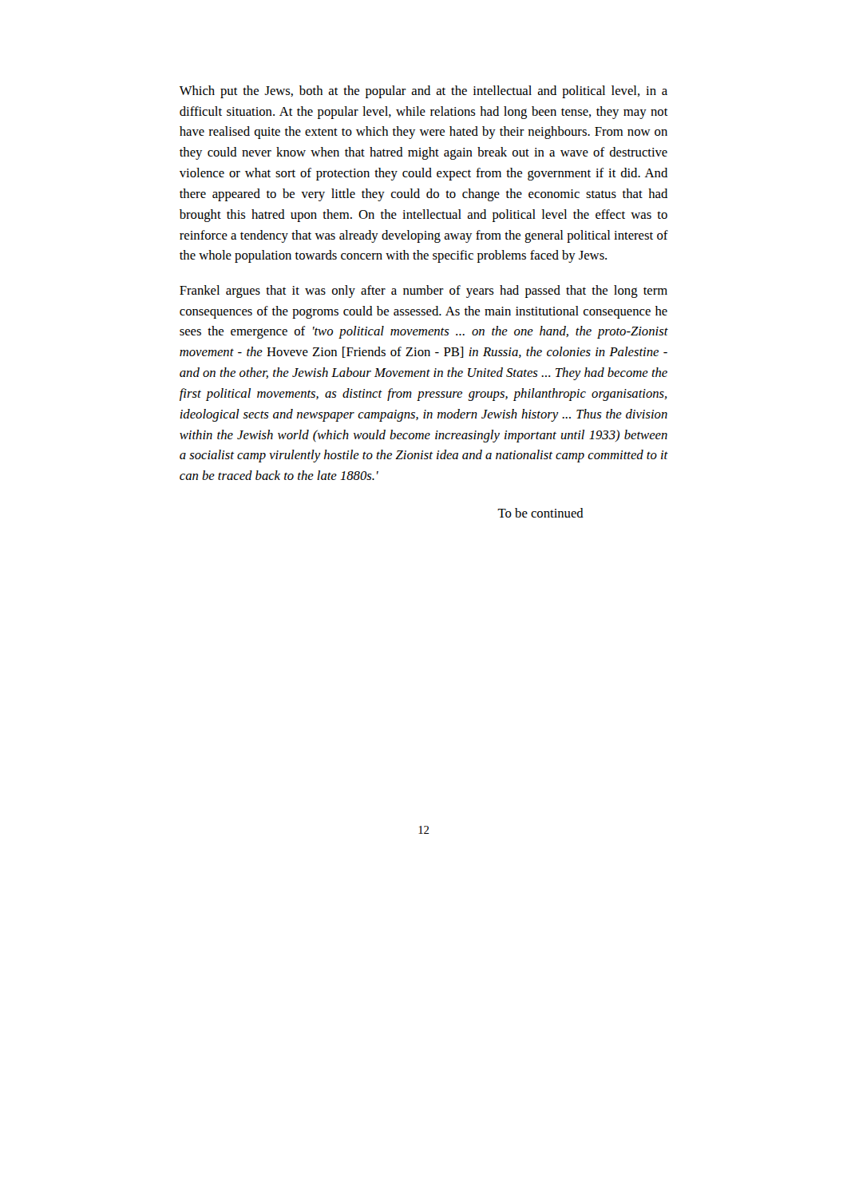Which put the Jews, both at the popular and at the intellectual and political level, in a difficult situation. At the popular level, while relations had long been tense, they may not have realised quite the extent to which they were hated by their neighbours. From now on they could never know when that hatred might again break out in a wave of destructive violence or what sort of protection they could expect from the government if it did. And there appeared to be very little they could do to change the economic status that had brought this hatred upon them. On the intellectual and political level the effect was to reinforce a tendency that was already developing away from the general political interest of the whole population towards concern with the specific problems faced by Jews.
Frankel argues that it was only after a number of years had passed that the long term consequences of the pogroms could be assessed. As the main institutional consequence he sees the emergence of 'two political movements ... on the one hand, the proto-Zionist movement - the Hoveve Zion [Friends of Zion - PB] in Russia, the colonies in Palestine - and on the other, the Jewish Labour Movement in the United States ... They had become the first political movements, as distinct from pressure groups, philanthropic organisations, ideological sects and newspaper campaigns, in modern Jewish history ... Thus the division within the Jewish world (which would become increasingly important until 1933) between a socialist camp virulently hostile to the Zionist idea and a nationalist camp committed to it can be traced back to the late 1880s.'
To be continued
12